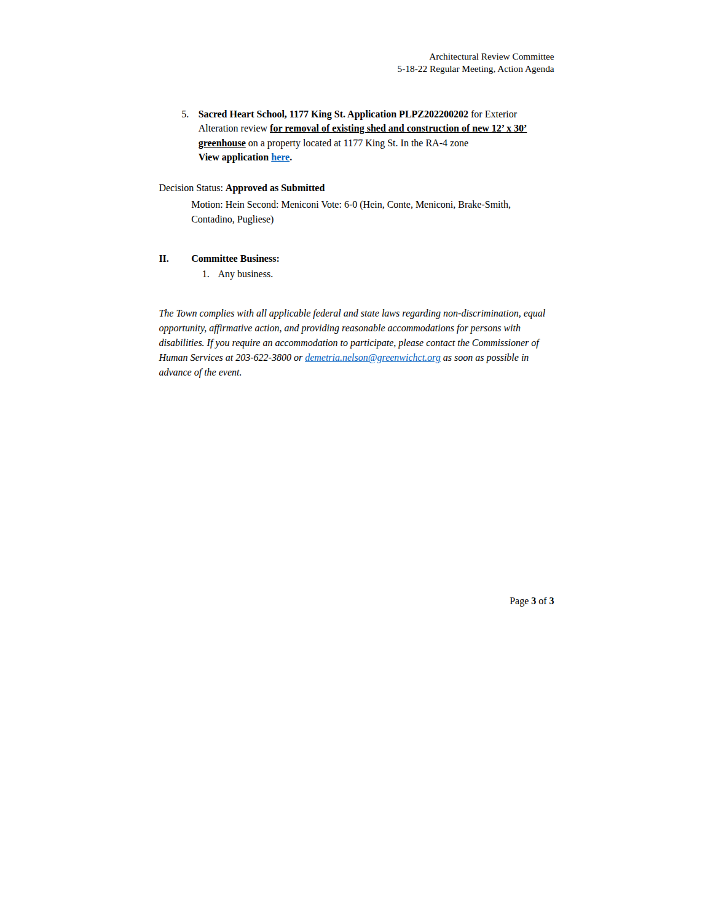Architectural Review Committee
5-18-22 Regular Meeting, Action Agenda
Sacred Heart School, 1177 King St. Application PLPZ202200202 for Exterior Alteration review for removal of existing shed and construction of new 12’ x 30’ greenhouse on a property located at 1177 King St. In the RA-4 zone
View application here.
Decision Status: Approved as Submitted
Motion: Hein Second: Meniconi Vote: 6-0 (Hein, Conte, Meniconi, Brake-Smith,
Contadino, Pugliese)
II. Committee Business:
Any business.
The Town complies with all applicable federal and state laws regarding non-discrimination, equal opportunity, affirmative action, and providing reasonable accommodations for persons with disabilities. If you require an accommodation to participate, please contact the Commissioner of Human Services at 203-622-3800 or demetria.nelson@greenwichct.org as soon as possible in advance of the event.
Page 3 of 3